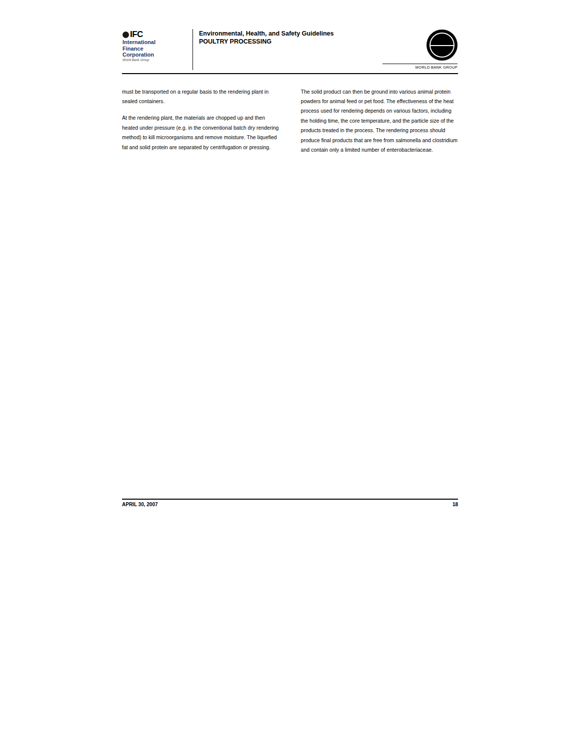| IFC International Finance Corporation World Bank Group | Environmental, Health, and Safety Guidelines POULTRY PROCESSING | WORLD BANK GROUP |
must be transported on a regular basis to the rendering plant in sealed containers.
At the rendering plant, the materials are chopped up and then heated under pressure (e.g. in the conventional batch dry rendering method) to kill microorganisms and remove moisture. The liquefied fat and solid protein are separated by centrifugation or pressing. The solid product can then be ground into various animal protein powders for animal feed or pet food. The effectiveness of the heat process used for rendering depends on various factors, including the holding time, the core temperature, and the particle size of the products treated in the process. The rendering process should produce final products that are free from salmonella and clostridium and contain only a limited number of enterobacteriaceae.
APRIL 30, 2007 18